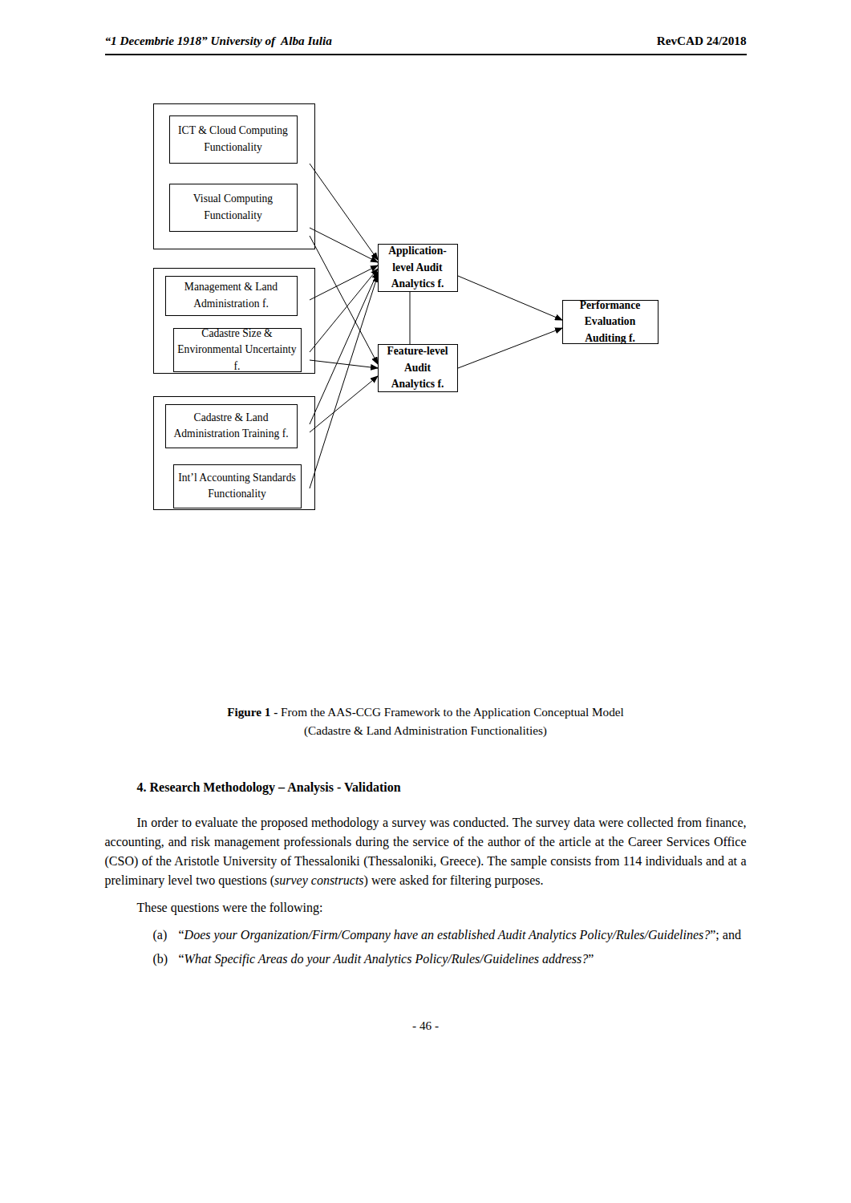“1 Decembrie 1918” University of Alba Iulia RevCAD 24/2018
ICT & Cloud Computing Functionality
Visual Computing Functionality
Management & Land Administration f.
Cadastre Size & Environmental Uncertainty f.
Cadastre & Land Administration Training f.
Int’l Accounting Standards Functionality
Application-level Audit Analytics f.
Feature-level Audit Analytics f.
Performance Evaluation Auditing f.
Figure 1 - From the AAS-CCG Framework to the Application Conceptual Model
(Cadastre & Land Administration Functionalities)
4. Research Methodology – Analysis - Validation
In order to evaluate the proposed methodology a survey was conducted. The survey data were collected from finance, accounting, and risk management professionals during the service of the author of the article at the Career Services Office (CSO) of the Aristotle University of Thessaloniki (Thessaloniki, Greece). The sample consists from 114 individuals and at a preliminary level two questions (survey constructs) were asked for filtering purposes.
These questions were the following:
(a) “Does your Organization/Firm/Company have an established Audit Analytics Policy/Rules/Guidelines?”; and
(b) “What Specific Areas do your Audit Analytics Policy/Rules/Guidelines address?”
- 46 -